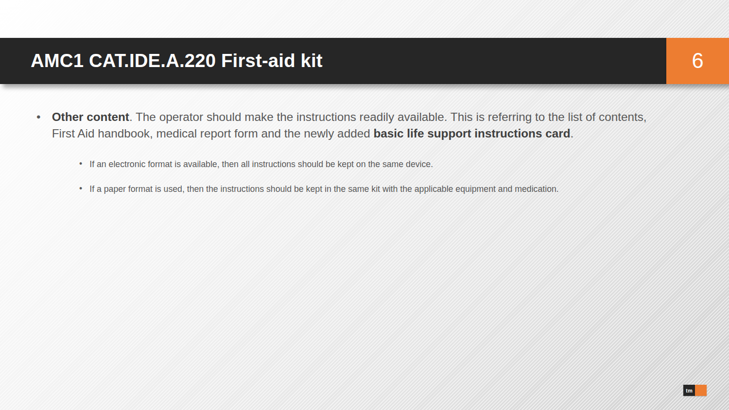AMC1 CAT.IDE.A.220 First-aid kit
6
Other content. The operator should make the instructions readily available. This is referring to the list of contents, First Aid handbook, medical report form and the newly added basic life support instructions card.
If an electronic format is available, then all instructions should be kept on the same device.
If a paper format is used, then the instructions should be kept in the same kit with the applicable equipment and medication.
tm